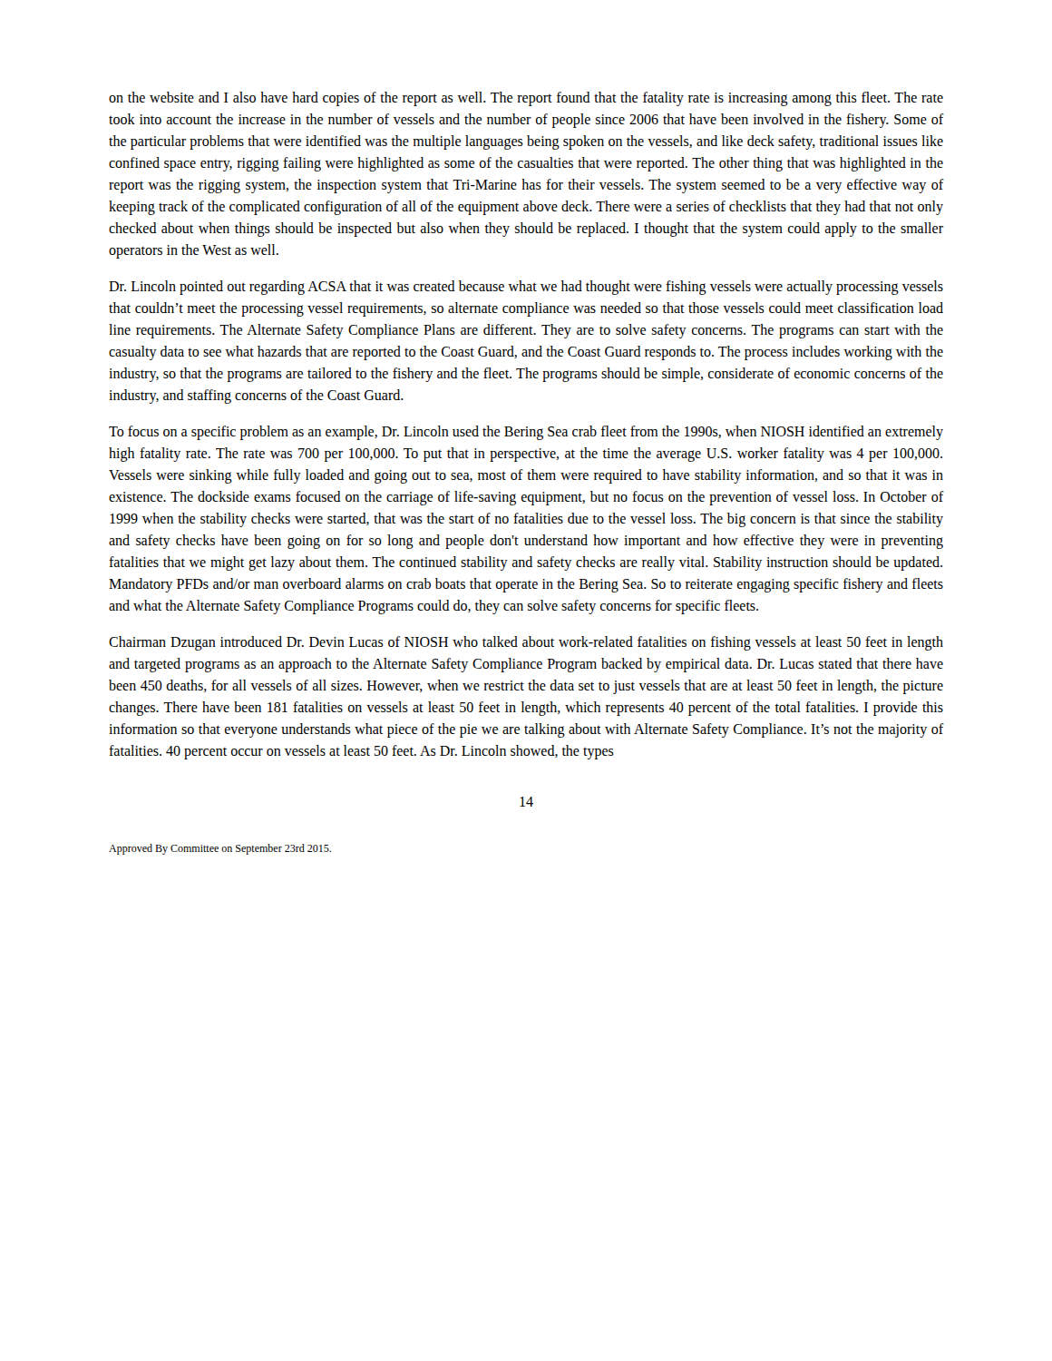on the website and I also have hard copies of the report as well. The report found that the fatality rate is increasing among this fleet. The rate took into account the increase in the number of vessels and the number of people since 2006 that have been involved in the fishery. Some of the particular problems that were identified was the multiple languages being spoken on the vessels, and like deck safety, traditional issues like confined space entry, rigging failing were highlighted as some of the casualties that were reported. The other thing that was highlighted in the report was the rigging system, the inspection system that Tri-Marine has for their vessels. The system seemed to be a very effective way of keeping track of the complicated configuration of all of the equipment above deck. There were a series of checklists that they had that not only checked about when things should be inspected but also when they should be replaced. I thought that the system could apply to the smaller operators in the West as well.
Dr. Lincoln pointed out regarding ACSA that it was created because what we had thought were fishing vessels were actually processing vessels that couldn’t meet the processing vessel requirements, so alternate compliance was needed so that those vessels could meet classification load line requirements. The Alternate Safety Compliance Plans are different. They are to solve safety concerns. The programs can start with the casualty data to see what hazards that are reported to the Coast Guard, and the Coast Guard responds to. The process includes working with the industry, so that the programs are tailored to the fishery and the fleet. The programs should be simple, considerate of economic concerns of the industry, and staffing concerns of the Coast Guard.
To focus on a specific problem as an example, Dr. Lincoln used the Bering Sea crab fleet from the 1990s, when NIOSH identified an extremely high fatality rate. The rate was 700 per 100,000. To put that in perspective, at the time the average U.S. worker fatality was 4 per 100,000. Vessels were sinking while fully loaded and going out to sea, most of them were required to have stability information, and so that it was in existence. The dockside exams focused on the carriage of life-saving equipment, but no focus on the prevention of vessel loss. In October of 1999 when the stability checks were started, that was the start of no fatalities due to the vessel loss. The big concern is that since the stability and safety checks have been going on for so long and people don't understand how important and how effective they were in preventing fatalities that we might get lazy about them. The continued stability and safety checks are really vital. Stability instruction should be updated. Mandatory PFDs and/or man overboard alarms on crab boats that operate in the Bering Sea. So to reiterate engaging specific fishery and fleets and what the Alternate Safety Compliance Programs could do, they can solve safety concerns for specific fleets.
Chairman Dzugan introduced Dr. Devin Lucas of NIOSH who talked about work-related fatalities on fishing vessels at least 50 feet in length and targeted programs as an approach to the Alternate Safety Compliance Program backed by empirical data. Dr. Lucas stated that there have been 450 deaths, for all vessels of all sizes. However, when we restrict the data set to just vessels that are at least 50 feet in length, the picture changes. There have been 181 fatalities on vessels at least 50 feet in length, which represents 40 percent of the total fatalities. I provide this information so that everyone understands what piece of the pie we are talking about with Alternate Safety Compliance. It’s not the majority of fatalities. 40 percent occur on vessels at least 50 feet. As Dr. Lincoln showed, the types
14
Approved By Committee on September 23rd 2015.